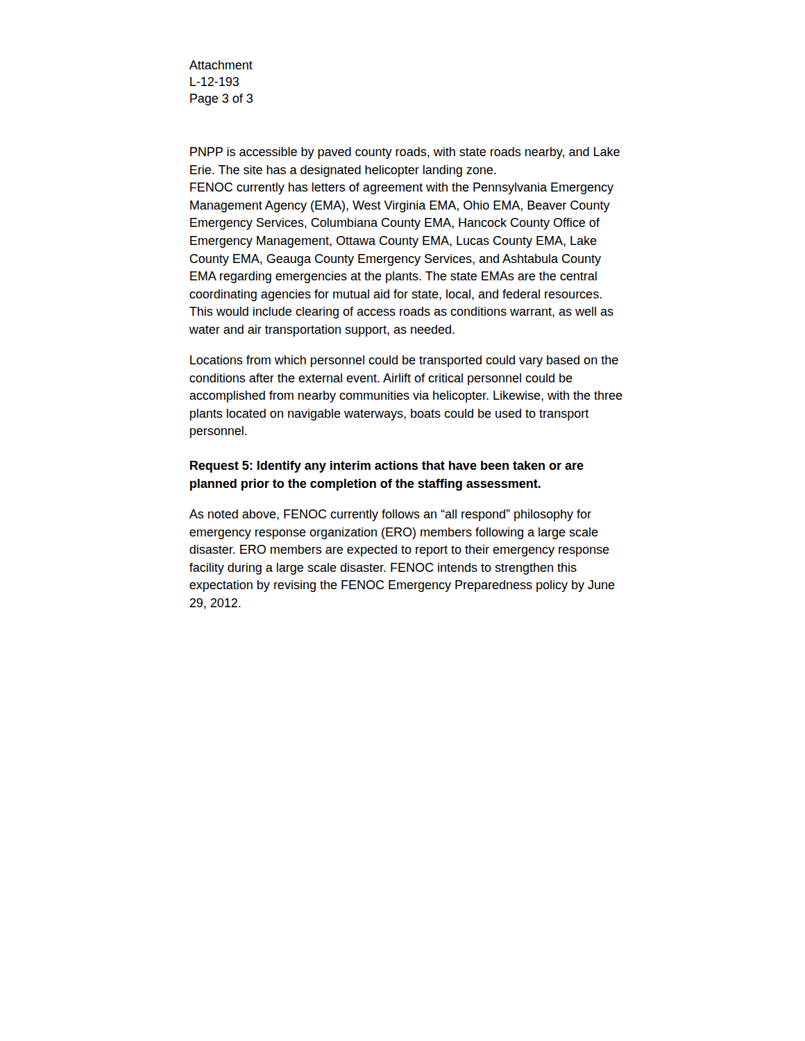Attachment
L-12-193
Page 3 of 3
PNPP is accessible by paved county roads, with state roads nearby, and Lake Erie. The site has a designated helicopter landing zone.
FENOC currently has letters of agreement with the Pennsylvania Emergency Management Agency (EMA), West Virginia EMA, Ohio EMA, Beaver County Emergency Services, Columbiana County EMA, Hancock County Office of Emergency Management, Ottawa County EMA, Lucas County EMA, Lake County EMA, Geauga County Emergency Services, and Ashtabula County EMA regarding emergencies at the plants. The state EMAs are the central coordinating agencies for mutual aid for state, local, and federal resources. This would include clearing of access roads as conditions warrant, as well as water and air transportation support, as needed.
Locations from which personnel could be transported could vary based on the conditions after the external event. Airlift of critical personnel could be accomplished from nearby communities via helicopter. Likewise, with the three plants located on navigable waterways, boats could be used to transport personnel.
Request 5: Identify any interim actions that have been taken or are planned prior to the completion of the staffing assessment.
As noted above, FENOC currently follows an “all respond” philosophy for emergency response organization (ERO) members following a large scale disaster. ERO members are expected to report to their emergency response facility during a large scale disaster. FENOC intends to strengthen this expectation by revising the FENOC Emergency Preparedness policy by June 29, 2012.